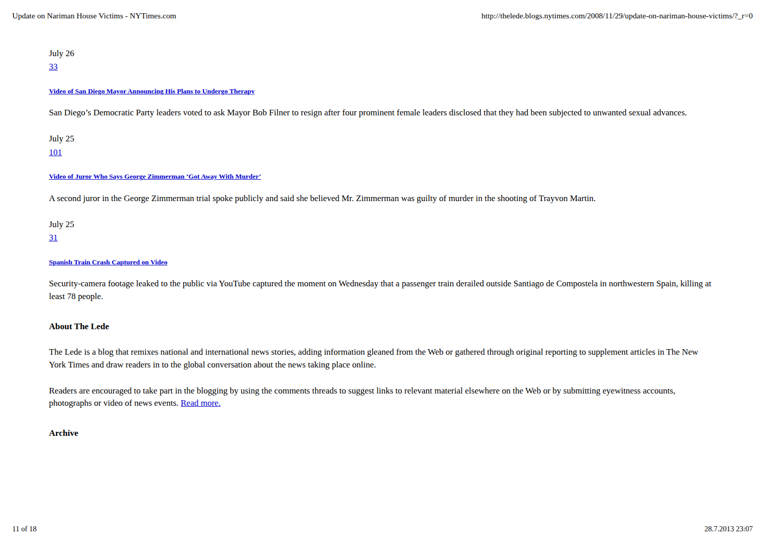Update on Nariman House Victims - NYTimes.com
http://thelede.blogs.nytimes.com/2008/11/29/update-on-nariman-house-victims/?_r=0
July 26
33
Video of San Diego Mayor Announcing His Plans to Undergo Therapy
San Diego’s Democratic Party leaders voted to ask Mayor Bob Filner to resign after four prominent female leaders disclosed that they had been subjected to unwanted sexual advances.
July 25
101
Video of Juror Who Says George Zimmerman ‘Got Away With Murder’
A second juror in the George Zimmerman trial spoke publicly and said she believed Mr. Zimmerman was guilty of murder in the shooting of Trayvon Martin.
July 25
31
Spanish Train Crash Captured on Video
Security-camera footage leaked to the public via YouTube captured the moment on Wednesday that a passenger train derailed outside Santiago de Compostela in northwestern Spain, killing at least 78 people.
About The Lede
The Lede is a blog that remixes national and international news stories, adding information gleaned from the Web or gathered through original reporting to supplement articles in The New York Times and draw readers in to the global conversation about the news taking place online.
Readers are encouraged to take part in the blogging by using the comments threads to suggest links to relevant material elsewhere on the Web or by submitting eyewitness accounts, photographs or video of news events. Read more.
Archive
11 of 18
28.7.2013 23:07